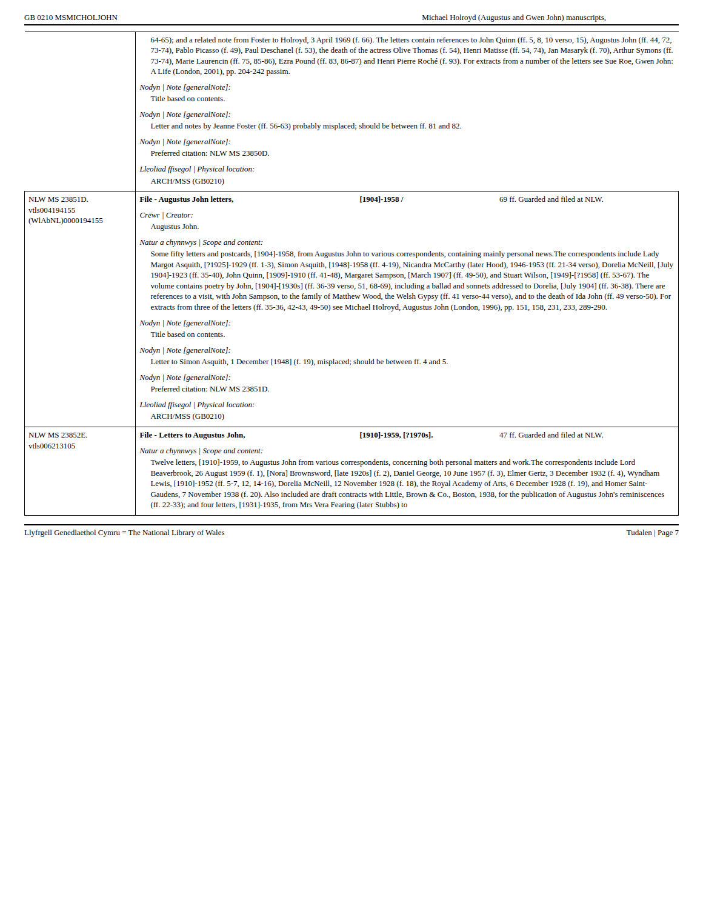GB 0210 MSMICHOLJOHN
Michael Holroyd (Augustus and Gwen John) manuscripts,
| | 64-65); and a related note from Foster to Holroyd, 3 April 1969 (f. 66). The letters contain references to John Quinn (ff. 5, 8, 10 verso, 15), Augustus John (ff. 44, 72, 73-74), Pablo Picasso (f. 49), Paul Deschanel (f. 53), the death of the actress Olive Thomas (f. 54), Henri Matisse (ff. 54, 74), Jan Masaryk (f. 70), Arthur Symons (ff. 73-74), Marie Laurencin (ff. 75, 85-86), Ezra Pound (ff. 83, 86-87) and Henri Pierre Roché (f. 93). For extracts from a number of the letters see Sue Roe, Gwen John: A Life (London, 2001), pp. 204-242 passim. Nodyn / Note [generalNote]: Title based on contents. Nodyn / Note [generalNote]: Letter and notes by Jeanne Foster (ff. 56-63) probably misplaced; should be between ff. 81 and 82. Nodyn / Note [generalNote]: Preferred citation: NLW MS 23850D. Lleoliad ffisegol / Physical location: ARCH/MSS (GB0210) |
| NLW MS 23851D. vtls004194155 (WlAbNL)0000194155 | File - Augustus John letters, [1904]-1958 / 69 ff. Guarded and filed at NLW. Crëwr / Creator: Augustus John. Natur a chynnwys / Scope and content: Some fifty letters and postcards, [1904]-1958, from Augustus John to various correspondents, containing mainly personal news.The correspondents include Lady Margot Asquith, [?1925]-1929 (ff. 1-3), Simon Asquith, [1948]-1958 (ff. 4-19), Nicandra McCarthy (later Hood), 1946-1953 (ff. 21-34 verso), Dorelia McNeill, [July 1904]-1923 (ff. 35-40), John Quinn, [1909]-1910 (ff. 41-48), Margaret Sampson, [March 1907] (ff. 49-50), and Stuart Wilson, [1949]-[?1958] (ff. 53-67). The volume contains poetry by John, [1904]-[1930s] (ff. 36-39 verso, 51, 68-69), including a ballad and sonnets addressed to Dorelia, [July 1904] (ff. 36-38). There are references to a visit, with John Sampson, to the family of Matthew Wood, the Welsh Gypsy (ff. 41 verso-44 verso), and to the death of Ida John (ff. 49 verso-50). For extracts from three of the letters (ff. 35-36, 42-43, 49-50) see Michael Holroyd, Augustus John (London, 1996), pp. 151, 158, 231, 233, 289-290. Nodyn / Note [generalNote]: Title based on contents. Nodyn / Note [generalNote]: Letter to Simon Asquith, 1 December [1948] (f. 19), misplaced; should be between ff. 4 and 5. Nodyn / Note [generalNote]: Preferred citation: NLW MS 23851D. Lleoliad ffisegol / Physical location: ARCH/MSS (GB0210) |
| NLW MS 23852E. vtls006213105 | File - Letters to Augustus John, [1910]-1959, [?1970s]. 47 ff. Guarded and filed at NLW. Natur a chynnwys / Scope and content: Twelve letters, [1910]-1959, to Augustus John from various correspondents, concerning both personal matters and work.The correspondents include Lord Beaverbrook, 26 August 1959 (f. 1), [Nora] Brownsword, [late 1920s] (f. 2), Daniel George, 10 June 1957 (f. 3), Elmer Gertz, 3 December 1932 (f. 4), Wyndham Lewis, [1910]-1952 (ff. 5-7, 12, 14-16), Dorelia McNeill, 12 November 1928 (f. 18), the Royal Academy of Arts, 6 December 1928 (f. 19), and Homer Saint-Gaudens, 7 November 1938 (f. 20). Also included are draft contracts with Little, Brown & Co., Boston, 1938, for the publication of Augustus John's reminiscences (ff. 22-33); and four letters, [1931]-1935, from Mrs Vera Fearing (later Stubbs) to |
Llyfrgell Genedlaethol Cymru = The National Library of Wales
Tudalen | Page 7